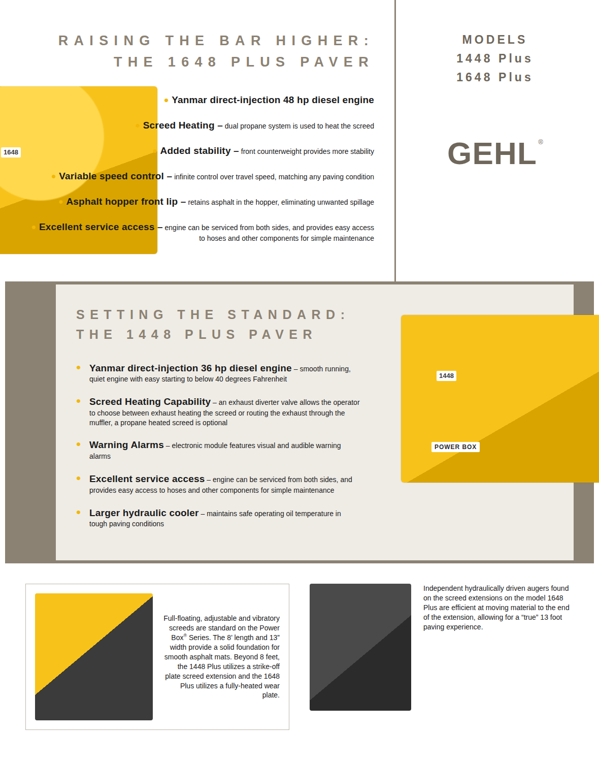Raising the bar higher:
The 1648 Plus Paver
•Yanmar direct-injection 48 hp diesel engine
•Screed Heating – dual propane system is used to heat the screed
•Added stability – front counterweight provides more stability
•Variable speed control – infinite control over travel speed, matching any paving condition
•Asphalt hopper front lip – retains asphalt in the hopper, eliminating unwanted spillage
•Excellent service access – engine can be serviced from both sides, and provides easy access to hoses and other components for simple maintenance
MODELS 1448 Plus 1648 Plus
GEHL®
Setting the standard:
The 1448 Plus Paver
Yanmar direct-injection 36 hp diesel engine – smooth running, quiet engine with easy starting to below 40 degrees Fahrenheit
Screed Heating Capability – an exhaust diverter valve allows the operator to choose between exhaust heating the screed or routing the exhaust through the muffler, a propane heated screed is optional
Warning Alarms – electronic module features visual and audible warning alarms
Excellent service access – engine can be serviced from both sides, and provides easy access to hoses and other components for simple maintenance
Larger hydraulic cooler – maintains safe operating oil temperature in tough paving conditions
POWER BOX
Full-floating, adjustable and vibratory screeds are standard on the Power Box® Series. The 8’ length and 13” width provide a solid foundation for smooth asphalt mats. Beyond 8 feet, the 1448 Plus utilizes a strike-off plate screed extension and the 1648 Plus utilizes a fully-heated wear plate.
Independent hydraulically driven augers found on the screed extensions on the model 1648 Plus are efficient at moving material to the end of the extension, allowing for a “true” 13 foot paving experience.